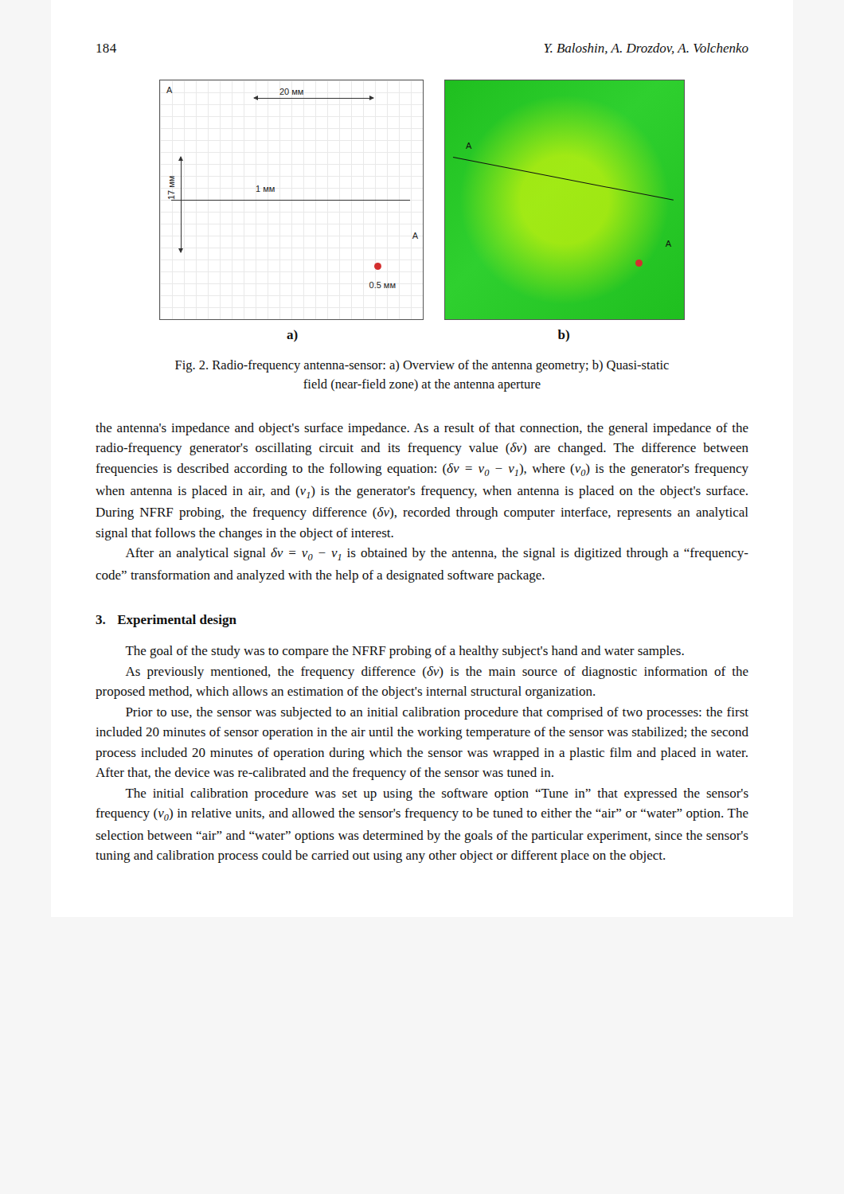184 Y. Baloshin, A. Drozdov, A. Volchenko
A A 20 мм 17 мм 1 мм 0.5 мм
A A
a) b)
Fig. 2. Radio-frequency antenna-sensor: a) Overview of the antenna geometry; b) Quasi-static field (near-field zone) at the antenna aperture
the antenna's impedance and object's surface impedance. As a result of that connection, the general impedance of the radio-frequency generator's oscillating circuit and its frequency value (δν) are changed. The difference between frequencies is described according to the following equation: (δν = ν0 − ν1), where (ν0) is the generator's frequency when antenna is placed in air, and (ν1) is the generator's frequency, when antenna is placed on the object's surface. During NFRF probing, the frequency difference (δν), recorded through computer interface, represents an analytical signal that follows the changes in the object of interest.
After an analytical signal δν = ν0 − ν1 is obtained by the antenna, the signal is digitized through a “frequency-code” transformation and analyzed with the help of a designated software package.
3. Experimental design
The goal of the study was to compare the NFRF probing of a healthy subject's hand and water samples.
As previously mentioned, the frequency difference (δν) is the main source of diagnostic information of the proposed method, which allows an estimation of the object's internal structural organization.
Prior to use, the sensor was subjected to an initial calibration procedure that comprised of two processes: the first included 20 minutes of sensor operation in the air until the working temperature of the sensor was stabilized; the second process included 20 minutes of operation during which the sensor was wrapped in a plastic film and placed in water. After that, the device was re-calibrated and the frequency of the sensor was tuned in.
The initial calibration procedure was set up using the software option “Tune in” that expressed the sensor's frequency (ν0) in relative units, and allowed the sensor's frequency to be tuned to either the “air” or “water” option. The selection between “air” and “water” options was determined by the goals of the particular experiment, since the sensor's tuning and calibration process could be carried out using any other object or different place on the object.